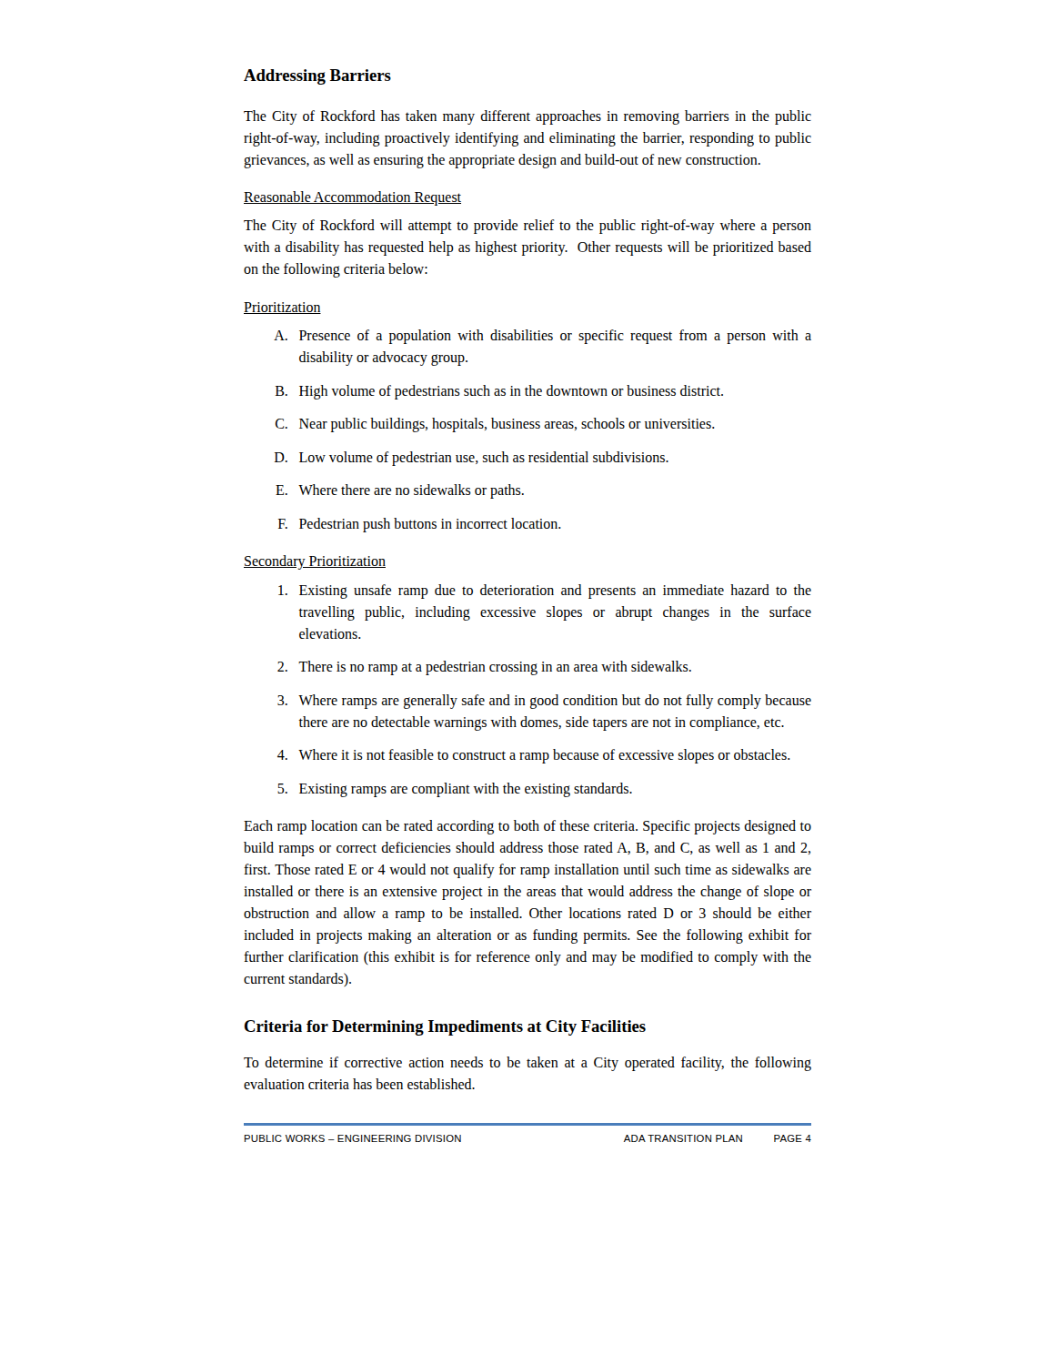Addressing Barriers
The City of Rockford has taken many different approaches in removing barriers in the public right-of-way, including proactively identifying and eliminating the barrier, responding to public grievances, as well as ensuring the appropriate design and build-out of new construction.
Reasonable Accommodation Request
The City of Rockford will attempt to provide relief to the public right-of-way where a person with a disability has requested help as highest priority. Other requests will be prioritized based on the following criteria below:
Prioritization
Presence of a population with disabilities or specific request from a person with a disability or advocacy group.
High volume of pedestrians such as in the downtown or business district.
Near public buildings, hospitals, business areas, schools or universities.
Low volume of pedestrian use, such as residential subdivisions.
Where there are no sidewalks or paths.
Pedestrian push buttons in incorrect location.
Secondary Prioritization
Existing unsafe ramp due to deterioration and presents an immediate hazard to the travelling public, including excessive slopes or abrupt changes in the surface elevations.
There is no ramp at a pedestrian crossing in an area with sidewalks.
Where ramps are generally safe and in good condition but do not fully comply because there are no detectable warnings with domes, side tapers are not in compliance, etc.
Where it is not feasible to construct a ramp because of excessive slopes or obstacles.
Existing ramps are compliant with the existing standards.
Each ramp location can be rated according to both of these criteria. Specific projects designed to build ramps or correct deficiencies should address those rated A, B, and C, as well as 1 and 2, first. Those rated E or 4 would not qualify for ramp installation until such time as sidewalks are installed or there is an extensive project in the areas that would address the change of slope or obstruction and allow a ramp to be installed. Other locations rated D or 3 should be either included in projects making an alteration or as funding permits. See the following exhibit for further clarification (this exhibit is for reference only and may be modified to comply with the current standards).
Criteria for Determining Impediments at City Facilities
To determine if corrective action needs to be taken at a City operated facility, the following evaluation criteria has been established.
PUBLIC WORKS – ENGINEERING DIVISION ADA TRANSITION PLAN PAGE 4